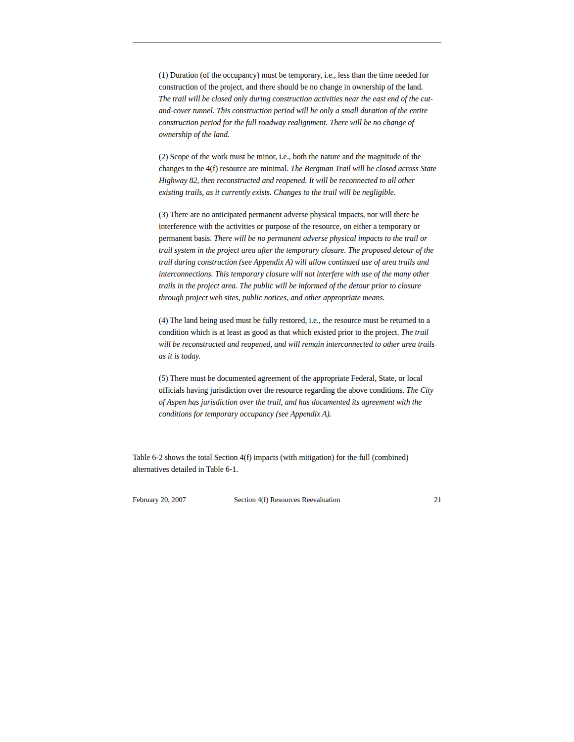(1) Duration (of the occupancy) must be temporary, i.e., less than the time needed for construction of the project, and there should be no change in ownership of the land. The trail will be closed only during construction activities near the east end of the cut-and-cover tunnel. This construction period will be only a small duration of the entire construction period for the full roadway realignment. There will be no change of ownership of the land.
(2) Scope of the work must be minor, i.e., both the nature and the magnitude of the changes to the 4(f) resource are minimal. The Bergman Trail will be closed across State Highway 82, then reconstructed and reopened. It will be reconnected to all other existing trails, as it currently exists. Changes to the trail will be negligible.
(3) There are no anticipated permanent adverse physical impacts, nor will there be interference with the activities or purpose of the resource, on either a temporary or permanent basis. There will be no permanent adverse physical impacts to the trail or trail system in the project area after the temporary closure. The proposed detour of the trail during construction (see Appendix A) will allow continued use of area trails and interconnections. This temporary closure will not interfere with use of the many other trails in the project area. The public will be informed of the detour prior to closure through project web sites, public notices, and other appropriate means.
(4) The land being used must be fully restored, i.e., the resource must be returned to a condition which is at least as good as that which existed prior to the project. The trail will be reconstructed and reopened, and will remain interconnected to other area trails as it is today.
(5) There must be documented agreement of the appropriate Federal, State, or local officials having jurisdiction over the resource regarding the above conditions. The City of Aspen has jurisdiction over the trail, and has documented its agreement with the conditions for temporary occupancy (see Appendix A).
Table 6-2 shows the total Section 4(f) impacts (with mitigation) for the full (combined) alternatives detailed in Table 6-1.
February 20, 2007
Section 4(f) Resources Reevaluation
21